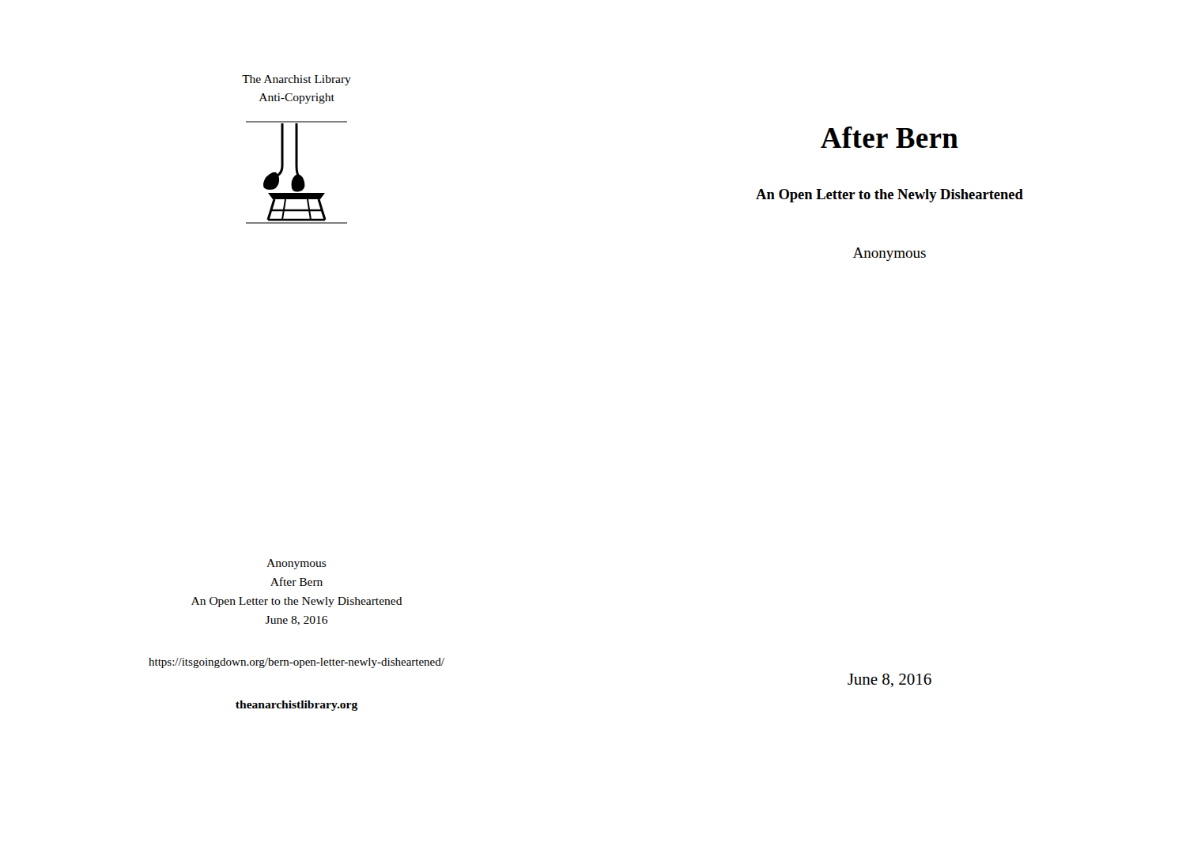The Anarchist Library
Anti-Copyright
Anonymous
After Bern
An Open Letter to the Newly Disheartened
June 8, 2016
https://itsgoingdown.org/bern-open-letter-newly-disheartened/
theanarchistlibrary.org
After Bern
An Open Letter to the Newly Disheartened
Anonymous
June 8, 2016